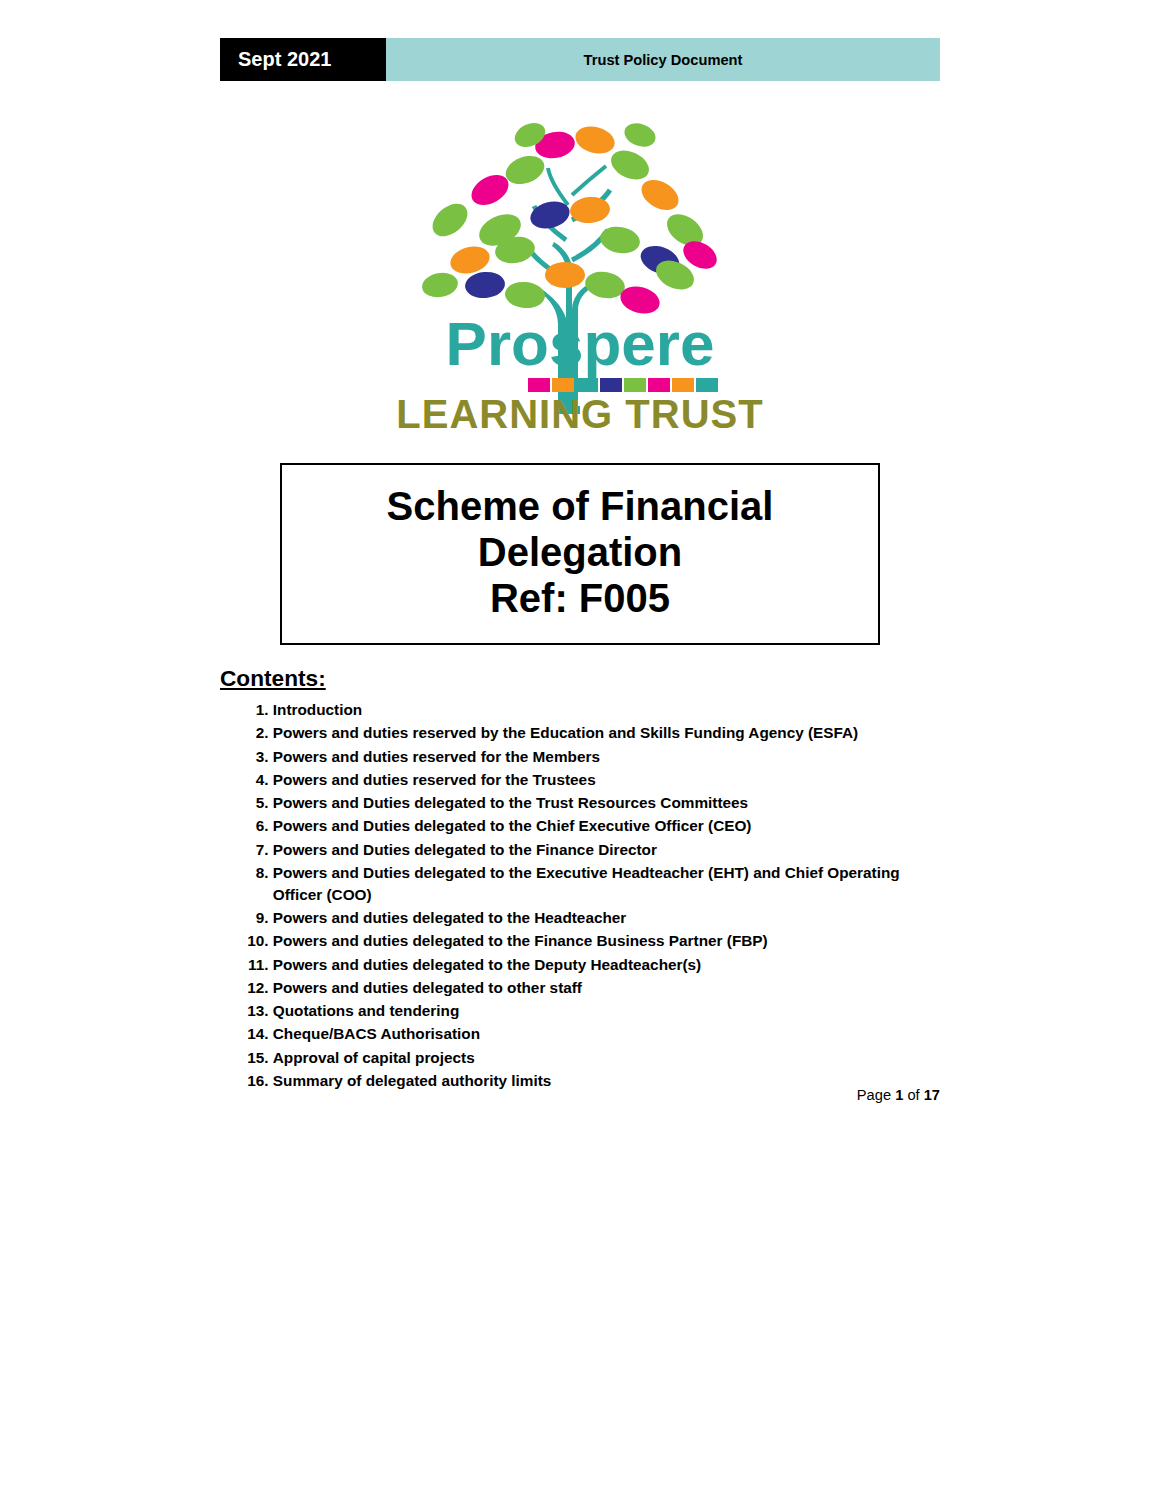Sept 2021
Trust Policy Document
Prospere LEARNING TRUST
Scheme of Financial
Delegation
Ref: F005
Contents:
Introduction
Powers and duties reserved by the Education and Skills Funding Agency (ESFA)
Powers and duties reserved for the Members
Powers and duties reserved for the Trustees
Powers and Duties delegated to the Trust Resources Committees
Powers and Duties delegated to the Chief Executive Officer (CEO)
Powers and Duties delegated to the Finance Director
Powers and Duties delegated to the Executive Headteacher (EHT) and Chief Operating Officer (COO)
Powers and duties delegated to the Headteacher
Powers and duties delegated to the Finance Business Partner (FBP)
Powers and duties delegated to the Deputy Headteacher(s)
Powers and duties delegated to other staff
Quotations and tendering
Cheque/BACS Authorisation
Approval of capital projects
Summary of delegated authority limits
Page 1 of 17